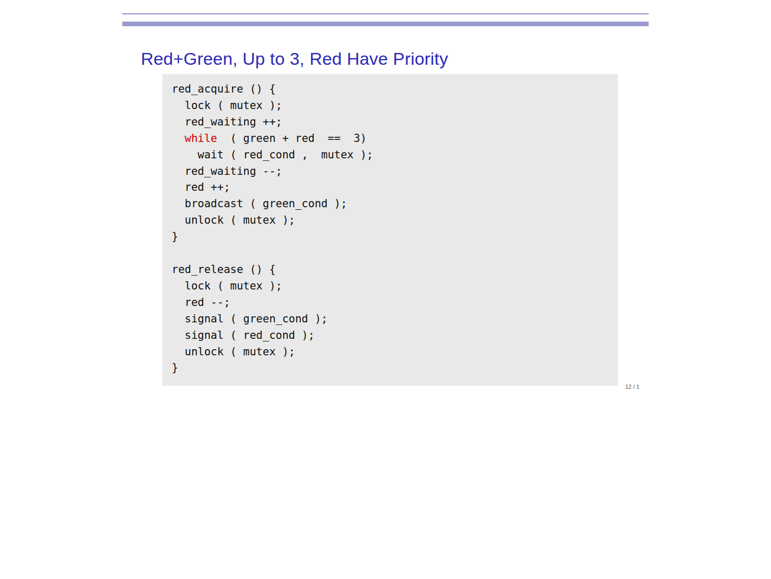Red+Green, Up to 3, Red Have Priority
red_acquire () {
  lock ( mutex );
  red_waiting ++;
  while  ( green + red  ==  3)
    wait ( red_cond ,  mutex );
  red_waiting --;
  red ++;
  broadcast ( green_cond );
  unlock ( mutex );
}

red_release () {
  lock ( mutex );
  red --;
  signal ( green_cond );
  signal ( red_cond );
  unlock ( mutex );
}
12 / 1